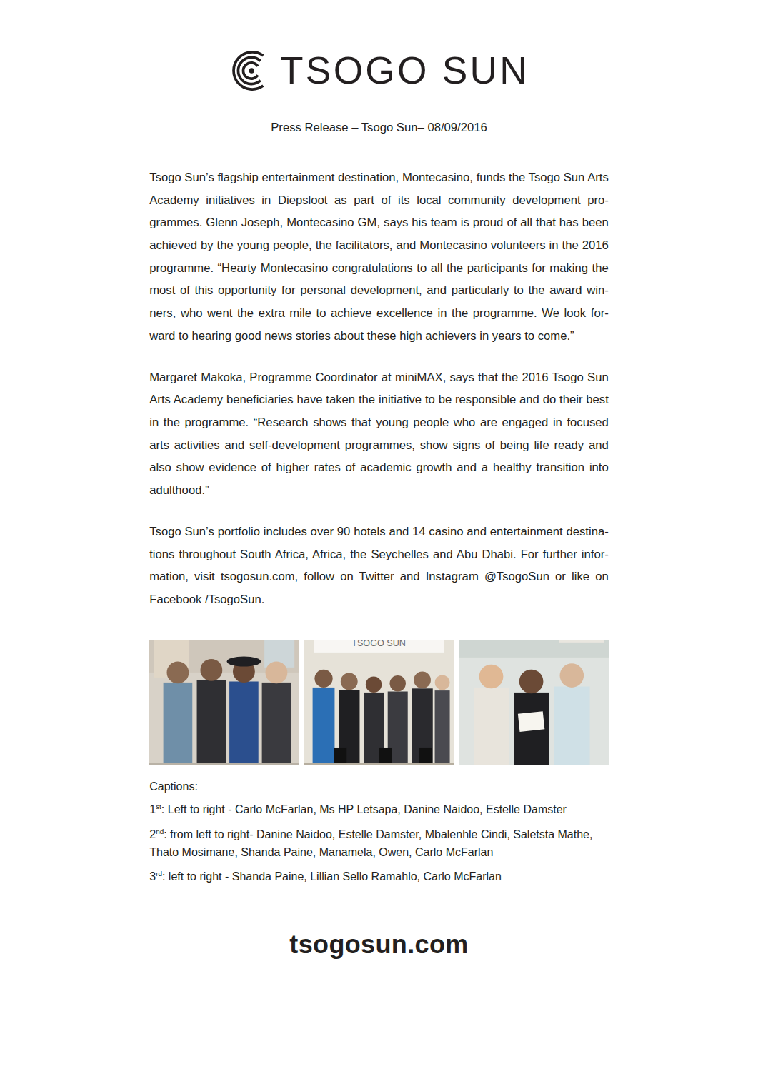TSOGO SUN
Press Release – Tsogo Sun– 08/09/2016
Tsogo Sun’s flagship entertainment destination, Montecasino, funds the Tsogo Sun Arts Academy initiatives in Diepsloot as part of its local community development programmes. Glenn Joseph, Montecasino GM, says his team is proud of all that has been achieved by the young people, the facilitators, and Montecasino volunteers in the 2016 programme. “Hearty Montecasino congratulations to all the participants for making the most of this opportunity for personal development, and particularly to the award winners, who went the extra mile to achieve excellence in the programme. We look forward to hearing good news stories about these high achievers in years to come.”
Margaret Makoka, Programme Coordinator at miniMAX, says that the 2016 Tsogo Sun Arts Academy beneficiaries have taken the initiative to be responsible and do their best in the programme. “Research shows that young people who are engaged in focused arts activities and self-development programmes, show signs of being life ready and also show evidence of higher rates of academic growth and a healthy transition into adulthood.”
Tsogo Sun’s portfolio includes over 90 hotels and 14 casino and entertainment destinations throughout South Africa, Africa, the Seychelles and Abu Dhabi. For further information, visit tsogosun.com, follow on Twitter and Instagram @TsogoSun or like on Facebook /TsogoSun.
TSOGO SUN
TSOGO
Captions:
1st: Left to right - Carlo McFarlan, Ms HP Letsapa, Danine Naidoo, Estelle Damster
2nd: from left to right- Danine Naidoo, Estelle Damster, Mbalenhle Cindi, Saletsta Mathe, Thato Mosimane, Shanda Paine, Manamela, Owen, Carlo McFarlan
3rd: left to right - Shanda Paine, Lillian Sello Ramahlo, Carlo McFarlan
tsogosun.com